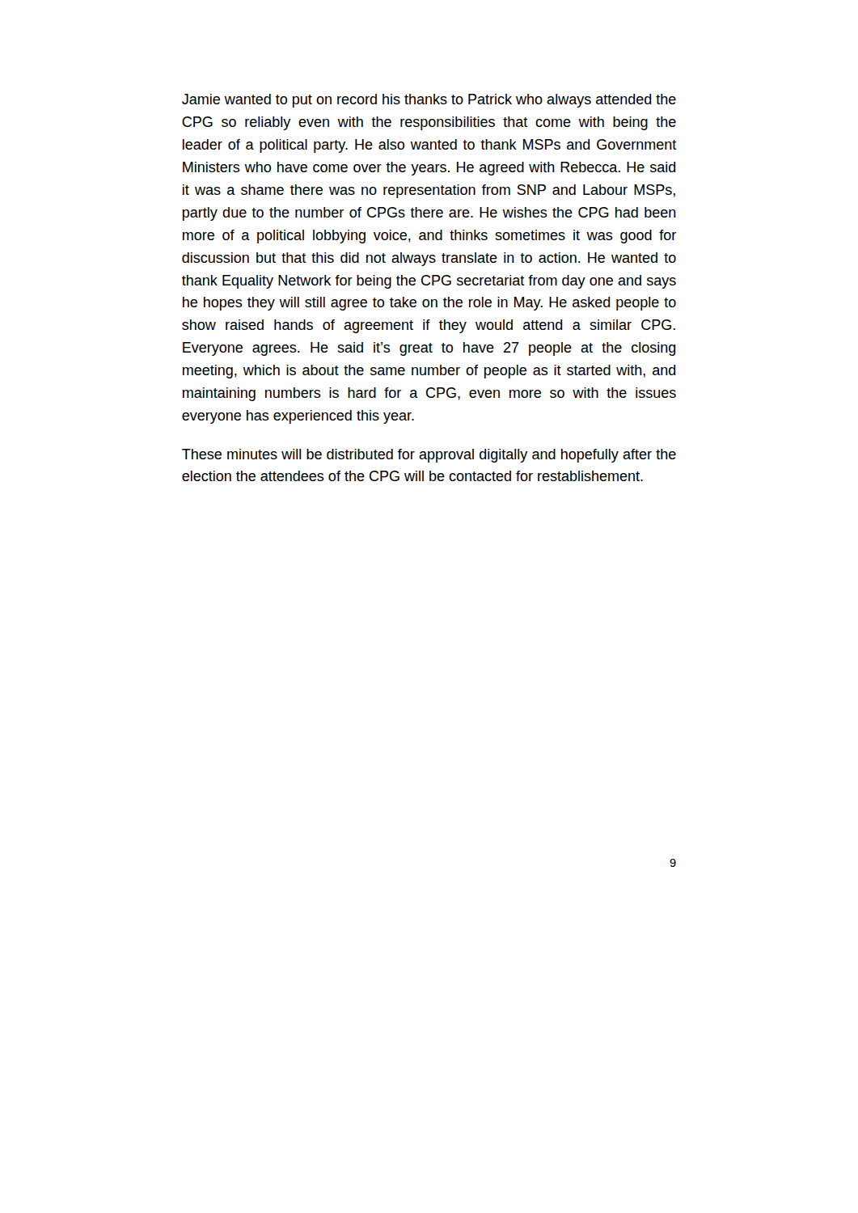Jamie wanted to put on record his thanks to Patrick who always attended the CPG so reliably even with the responsibilities that come with being the leader of a political party. He also wanted to thank MSPs and Government Ministers who have come over the years. He agreed with Rebecca. He said it was a shame there was no representation from SNP and Labour MSPs, partly due to the number of CPGs there are. He wishes the CPG had been more of a political lobbying voice, and thinks sometimes it was good for discussion but that this did not always translate in to action. He wanted to thank Equality Network for being the CPG secretariat from day one and says he hopes they will still agree to take on the role in May. He asked people to show raised hands of agreement if they would attend a similar CPG. Everyone agrees. He said it’s great to have 27 people at the closing meeting, which is about the same number of people as it started with, and maintaining numbers is hard for a CPG, even more so with the issues everyone has experienced this year.
These minutes will be distributed for approval digitally and hopefully after the election the attendees of the CPG will be contacted for restablishement.
9